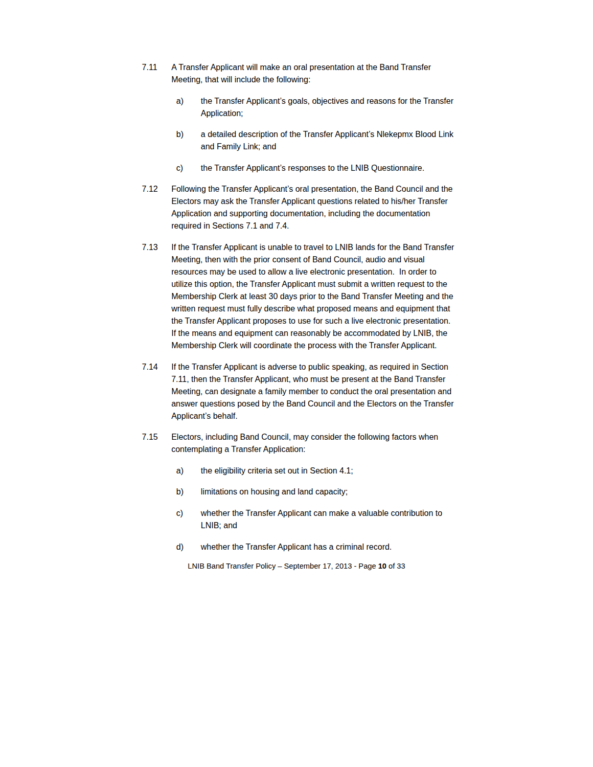7.11
A Transfer Applicant will make an oral presentation at the Band Transfer Meeting, that will include the following:
a)
the Transfer Applicant’s goals, objectives and reasons for the Transfer Application;
b)
a detailed description of the Transfer Applicant’s Nlekepmx Blood Link and Family Link; and
c)
the Transfer Applicant’s responses to the LNIB Questionnaire.
7.12
Following the Transfer Applicant’s oral presentation, the Band Council and the Electors may ask the Transfer Applicant questions related to his/her Transfer Application and supporting documentation, including the documentation required in Sections 7.1 and 7.4.
7.13
If the Transfer Applicant is unable to travel to LNIB lands for the Band Transfer Meeting, then with the prior consent of Band Council, audio and visual resources may be used to allow a live electronic presentation. In order to utilize this option, the Transfer Applicant must submit a written request to the Membership Clerk at least 30 days prior to the Band Transfer Meeting and the written request must fully describe what proposed means and equipment that the Transfer Applicant proposes to use for such a live electronic presentation. If the means and equipment can reasonably be accommodated by LNIB, the Membership Clerk will coordinate the process with the Transfer Applicant.
7.14
If the Transfer Applicant is adverse to public speaking, as required in Section 7.11, then the Transfer Applicant, who must be present at the Band Transfer Meeting, can designate a family member to conduct the oral presentation and answer questions posed by the Band Council and the Electors on the Transfer Applicant’s behalf.
7.15
Electors, including Band Council, may consider the following factors when contemplating a Transfer Application:
a)
the eligibility criteria set out in Section 4.1;
b)
limitations on housing and land capacity;
c)
whether the Transfer Applicant can make a valuable contribution to LNIB; and
d)
whether the Transfer Applicant has a criminal record.
LNIB Band Transfer Policy – September 17, 2013 - Page 10 of 33